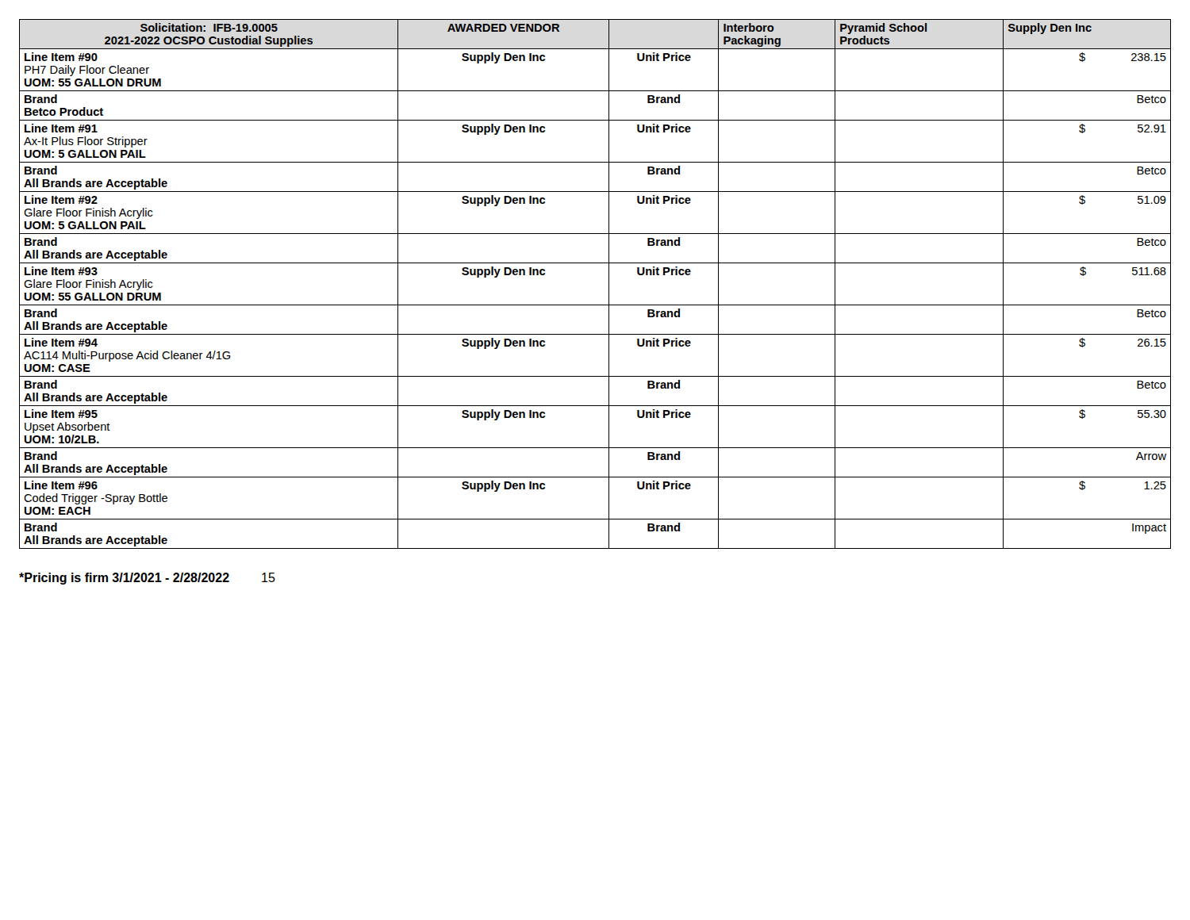| Solicitation: IFB-19.0005 2021-2022 OCSPO Custodial Supplies | AWARDED VENDOR | | Interboro Packaging | Pyramid School Products | Supply Den Inc |
| --- | --- | --- | --- | --- | --- |
| Line Item #90 PH7 Daily Floor Cleaner UOM: 55 GALLON DRUM | Supply Den Inc | Unit Price | | | $ 238.15 |
| Brand Betco Product | | Brand | | | Betco |
| Line Item #91 Ax-It Plus Floor Stripper UOM: 5 GALLON PAIL | Supply Den Inc | Unit Price | | | $ 52.91 |
| Brand All Brands are Acceptable | | Brand | | | Betco |
| Line Item #92 Glare Floor Finish Acrylic UOM: 5 GALLON PAIL | Supply Den Inc | Unit Price | | | $ 51.09 |
| Brand All Brands are Acceptable | | Brand | | | Betco |
| Line Item #93 Glare Floor Finish Acrylic UOM: 55 GALLON DRUM | Supply Den Inc | Unit Price | | | $ 511.68 |
| Brand All Brands are Acceptable | | Brand | | | Betco |
| Line Item #94 AC114 Multi-Purpose Acid Cleaner 4/1G UOM: CASE | Supply Den Inc | Unit Price | | | $ 26.15 |
| Brand All Brands are Acceptable | | Brand | | | Betco |
| Line Item #95 Upset Absorbent UOM: 10/2LB. | Supply Den Inc | Unit Price | | | $ 55.30 |
| Brand All Brands are Acceptable | | Brand | | | Arrow |
| Line Item #96 Coded Trigger -Spray Bottle UOM: EACH | Supply Den Inc | Unit Price | | | $ 1.25 |
| Brand All Brands are Acceptable | | Brand | | | Impact |
*Pricing is firm 3/1/2021 - 2/28/2022 15